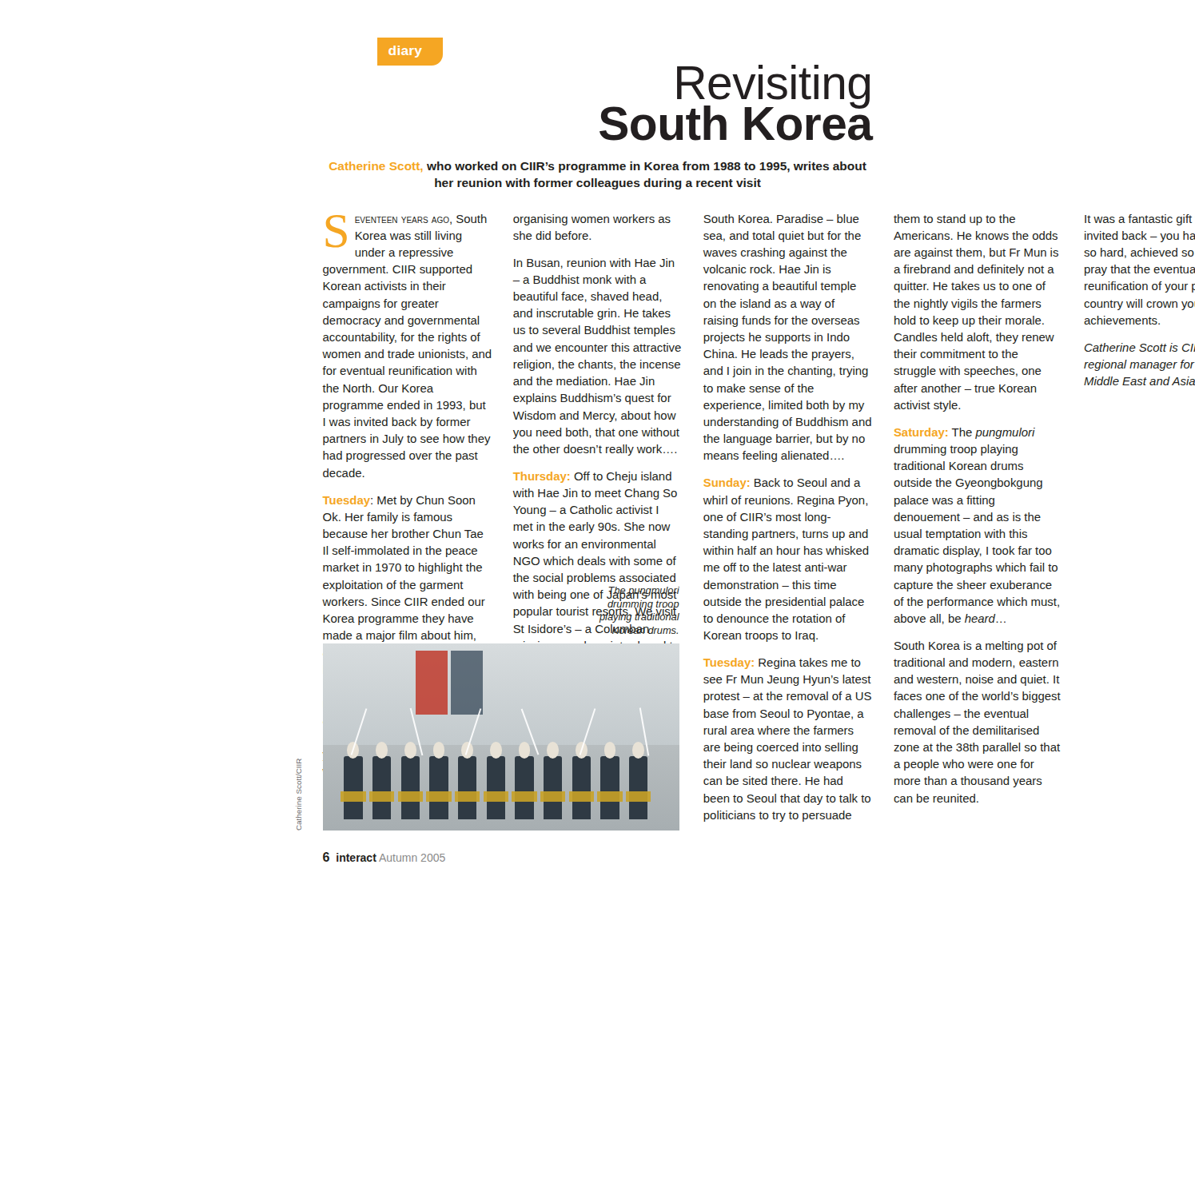diary
Revisiting South Korea
Catherine Scott, who worked on CIIR’s programme in Korea from 1988 to 1995, writes about her reunion with former colleagues during a recent visit
Seventeen years ago, South Korea was still living under a repressive government. CIIR supported Korean activists in their campaigns for greater democracy and governmental accountability, for the rights of women and trade unionists, and for eventual reunification with the North. Our Korea programme ended in 1993, but I was invited back by former partners in July to see how they had progressed over the past decade.
Tuesday: Met by Chun Soon Ok. Her family is famous because her brother Chun Tae Il self-immolated in the peace market in 1970 to highlight the exploitation of the garment workers. Since CIIR ended our Korea programme they have made a major film about him, and Soon Ok’s translation of his life story is now published in English. Soon Ok helped us to raise awareness in both Britain and Ireland of the plight of South Korean workers. Thirteen years after coming to London with no English, she returned to Seoul with a PhD. She is now back at the peace market organising women workers as she did before.
In Busan, reunion with Hae Jin – a Buddhist monk with a beautiful face, shaved head, and inscrutable grin. He takes us to several Buddhist temples and we encounter this attractive religion, the chants, the incense and the mediation. Hae Jin explains Buddhism’s quest for Wisdom and Mercy, about how you need both, that one without the other doesn’t really work….
Thursday: Off to Cheju island with Hae Jin to meet Chang So Young – a Catholic activist I met in the early 90s. She now works for an environmental NGO which deals with some of the social problems associated with being one of Japan’s most popular tourist resorts. We visit St Isidore’s – a Columban mission – and are introduced to some of the amazing work the missionaries have been involved in since they came to Cheju after WWII .
Saturday: Our exposure to Buddhism continues, as from Cheju-do, Hae Jin takes us to Mara-do – a tiny idyllic island on the southernmost tip of South Korea. Paradise – blue sea, and total quiet but for the waves crashing against the volcanic rock. Hae Jin is renovating a beautiful temple on the island as a way of raising funds for the overseas projects he supports in Indo China. He leads the prayers, and I join in the chanting, trying to make sense of the experience, limited both by my understanding of Buddhism and the language barrier, but by no means feeling alienated….
Sunday: Back to Seoul and a whirl of reunions. Regina Pyon, one of CIIR’s most long-standing partners, turns up and within half an hour has whisked me off to the latest anti-war demonstration – this time outside the presidential palace to denounce the rotation of Korean troops to Iraq.
Tuesday: Regina takes me to see Fr Mun Jeung Hyun’s latest protest – at the removal of a US base from Seoul to Pyontae, a rural area where the farmers are being coerced into selling their land so nuclear weapons can be sited there. He had been to Seoul that day to talk to politicians to try to persuade them to stand up to the Americans. He knows the odds are against them, but Fr Mun is a firebrand and definitely not a quitter. He takes us to one of the nightly vigils the farmers hold to keep up their morale. Candles held aloft, they renew their commitment to the struggle with speeches, one after another – true Korean activist style.
Saturday: The pungmulori drumming troop playing traditional Korean drums outside the Gyeongbokgung palace was a fitting denouement – and as is the usual temptation with this dramatic display, I took far too many photographs which fail to capture the sheer exuberance of the performance which must, above all, be heard…
South Korea is a melting pot of traditional and modern, eastern and western, noise and quiet. It faces one of the world’s biggest challenges – the eventual removal of the demilitarised zone at the 38th parallel so that a people who were one for more than a thousand years can be reunited.
It was a fantastic gift to be invited back – you have worked so hard, achieved so much. I pray that the eventual reunification of your proud country will crown your achievements.
Catherine Scott is CIIR’s regional manager for Africa, the Middle East and Asia.
The pungmulori
drumming troop
playing traditional
Korean drums.
Catherine Scott/CIIR
6 interact Autumn 2005